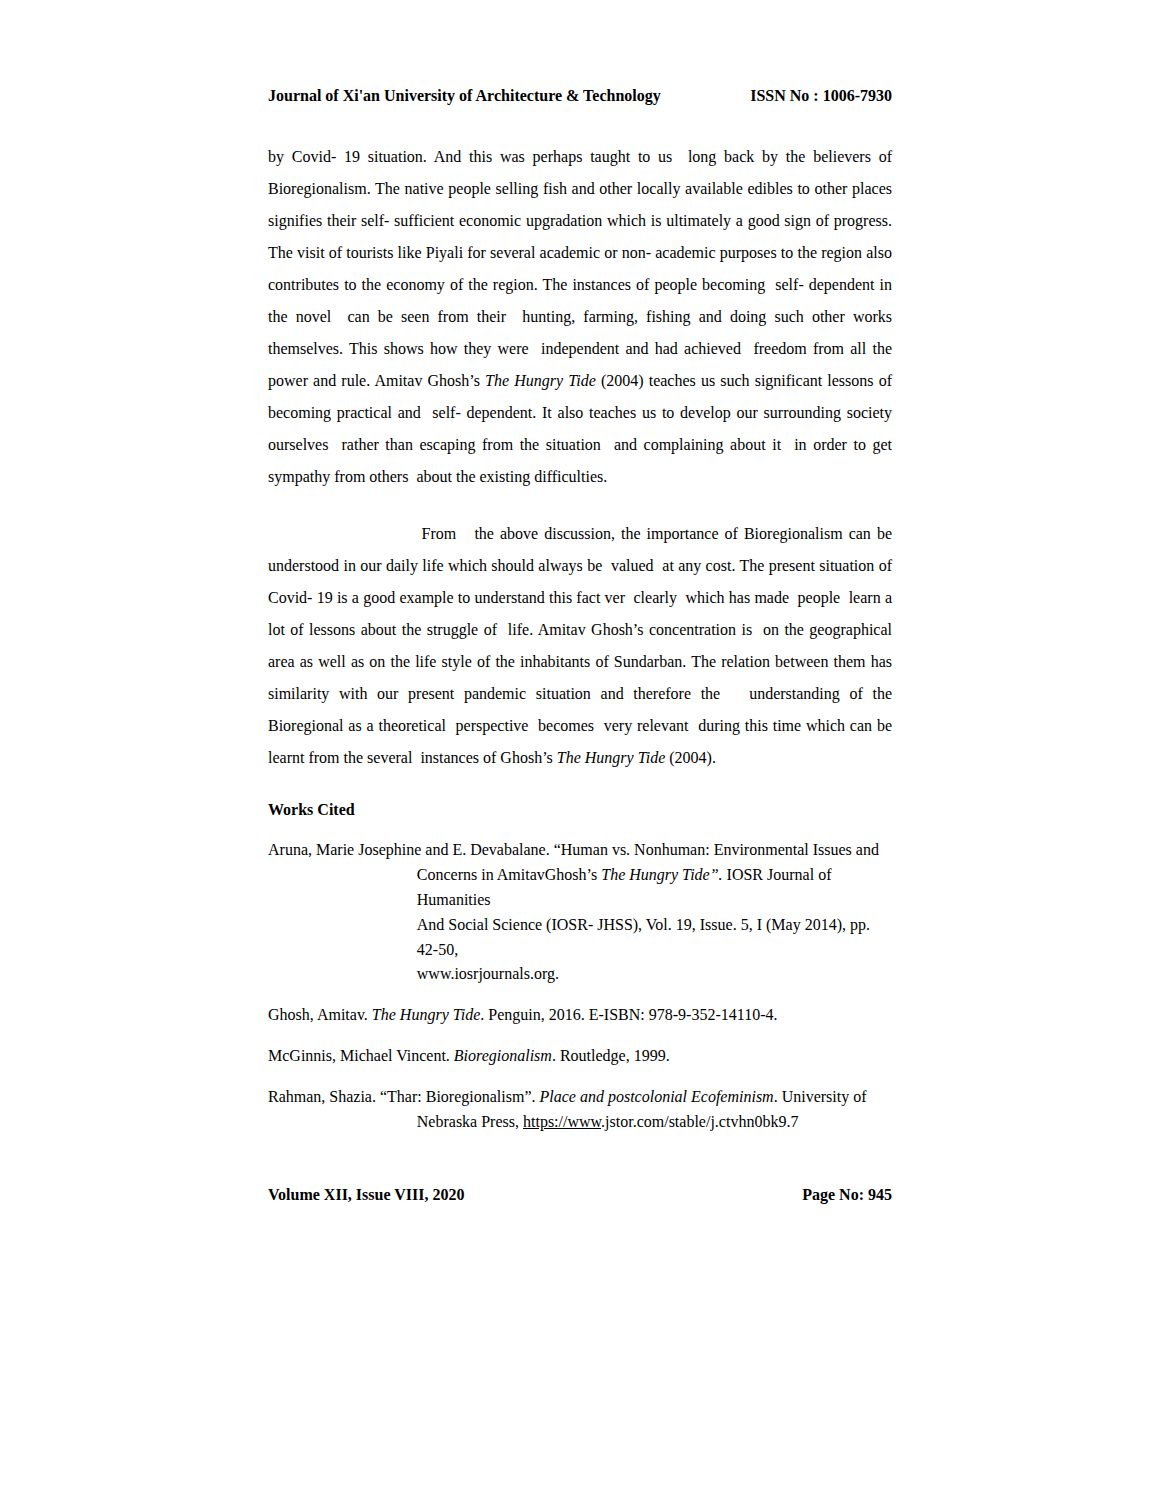Journal of Xi'an University of Architecture & Technology
ISSN No : 1006-7930
by Covid- 19 situation. And this was perhaps taught to us long back by the believers of Bioregionalism. The native people selling fish and other locally available edibles to other places signifies their self- sufficient economic upgradation which is ultimately a good sign of progress. The visit of tourists like Piyali for several academic or non- academic purposes to the region also contributes to the economy of the region. The instances of people becoming self- dependent in the novel can be seen from their hunting, farming, fishing and doing such other works themselves. This shows how they were independent and had achieved freedom from all the power and rule. Amitav Ghosh’s The Hungry Tide (2004) teaches us such significant lessons of becoming practical and self- dependent. It also teaches us to develop our surrounding society ourselves rather than escaping from the situation and complaining about it in order to get sympathy from others about the existing difficulties.
From the above discussion, the importance of Bioregionalism can be understood in our daily life which should always be valued at any cost. The present situation of Covid- 19 is a good example to understand this fact ver clearly which has made people learn a lot of lessons about the struggle of life. Amitav Ghosh’s concentration is on the geographical area as well as on the life style of the inhabitants of Sundarban. The relation between them has similarity with our present pandemic situation and therefore the understanding of the Bioregional as a theoretical perspective becomes very relevant during this time which can be learnt from the several instances of Ghosh’s The Hungry Tide (2004).
Works Cited
Aruna, Marie Josephine and E. Devabalane. “Human vs. Nonhuman: Environmental Issues and Concerns in AmitavGhosh’s The Hungry Tide”. IOSR Journal of Humanities And Social Science (IOSR- JHSS), Vol. 19, Issue. 5, I (May 2014), pp. 42-50, www.iosrjournals.org.
Ghosh, Amitav. The Hungry Tide. Penguin, 2016. E-ISBN: 978-9-352-14110-4.
McGinnis, Michael Vincent. Bioregionalism. Routledge, 1999.
Rahman, Shazia. “Thar: Bioregionalism”. Place and postcolonial Ecofeminism. University of Nebraska Press, https://www.jstor.com/stable/j.ctvhn0bk9.7
Volume XII, Issue VIII, 2020
Page No: 945